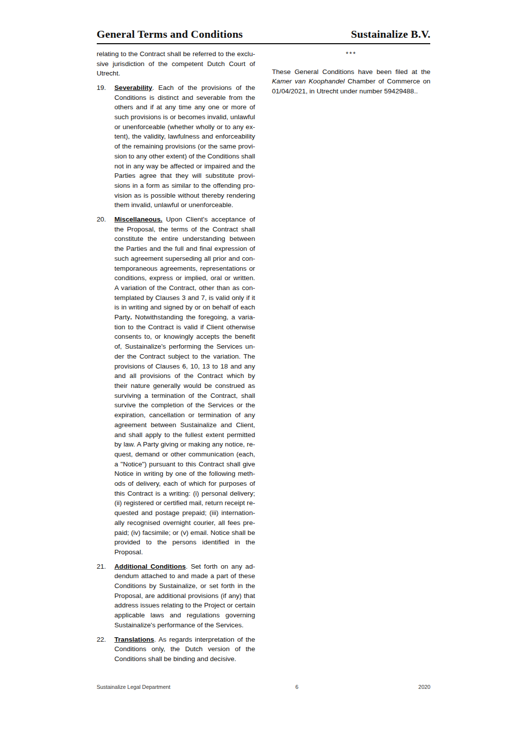General Terms and Conditions
Sustainalize B.V.
relating to the Contract shall be referred to the exclusive jurisdiction of the competent Dutch Court of Utrecht.
19. Severability. Each of the provisions of the Conditions is distinct and severable from the others and if at any time any one or more of such provisions is or becomes invalid, unlawful or unenforceable (whether wholly or to any extent), the validity, lawfulness and enforceability of the remaining provisions (or the same provision to any other extent) of the Conditions shall not in any way be affected or impaired and the Parties agree that they will substitute provisions in a form as similar to the offending provision as is possible without thereby rendering them invalid, unlawful or unenforceable.
20. Miscellaneous. Upon Client's acceptance of the Proposal, the terms of the Contract shall constitute the entire understanding between the Parties and the full and final expression of such agreement superseding all prior and contemporaneous agreements, representations or conditions, express or implied, oral or written. A variation of the Contract, other than as contemplated by Clauses 3 and 7, is valid only if it is in writing and signed by or on behalf of each Party. Notwithstanding the foregoing, a variation to the Contract is valid if Client otherwise consents to, or knowingly accepts the benefit of, Sustainalize's performing the Services under the Contract subject to the variation. The provisions of Clauses 6, 10, 13 to 18 and any and all provisions of the Contract which by their nature generally would be construed as surviving a termination of the Contract, shall survive the completion of the Services or the expiration, cancellation or termination of any agreement between Sustainalize and Client, and shall apply to the fullest extent permitted by law. A Party giving or making any notice, request, demand or other communication (each, a "Notice") pursuant to this Contract shall give Notice in writing by one of the following methods of delivery, each of which for purposes of this Contract is a writing: (i) personal delivery; (ii) registered or certified mail, return receipt requested and postage prepaid; (iii) internationally recognised overnight courier, all fees prepaid; (iv) facsimile; or (v) email. Notice shall be provided to the persons identified in the Proposal.
21. Additional Conditions. Set forth on any addendum attached to and made a part of these Conditions by Sustainalize, or set forth in the Proposal, are additional provisions (if any) that address issues relating to the Project or certain applicable laws and regulations governing Sustainalize's performance of the Services.
22. Translations. As regards interpretation of the Conditions only, the Dutch version of the Conditions shall be binding and decisive.
***
These General Conditions have been filed at the Kamer van Koophandel Chamber of Commerce on 01/04/2021, in Utrecht under number 59429488..
Sustainalize Legal Department
6
2020